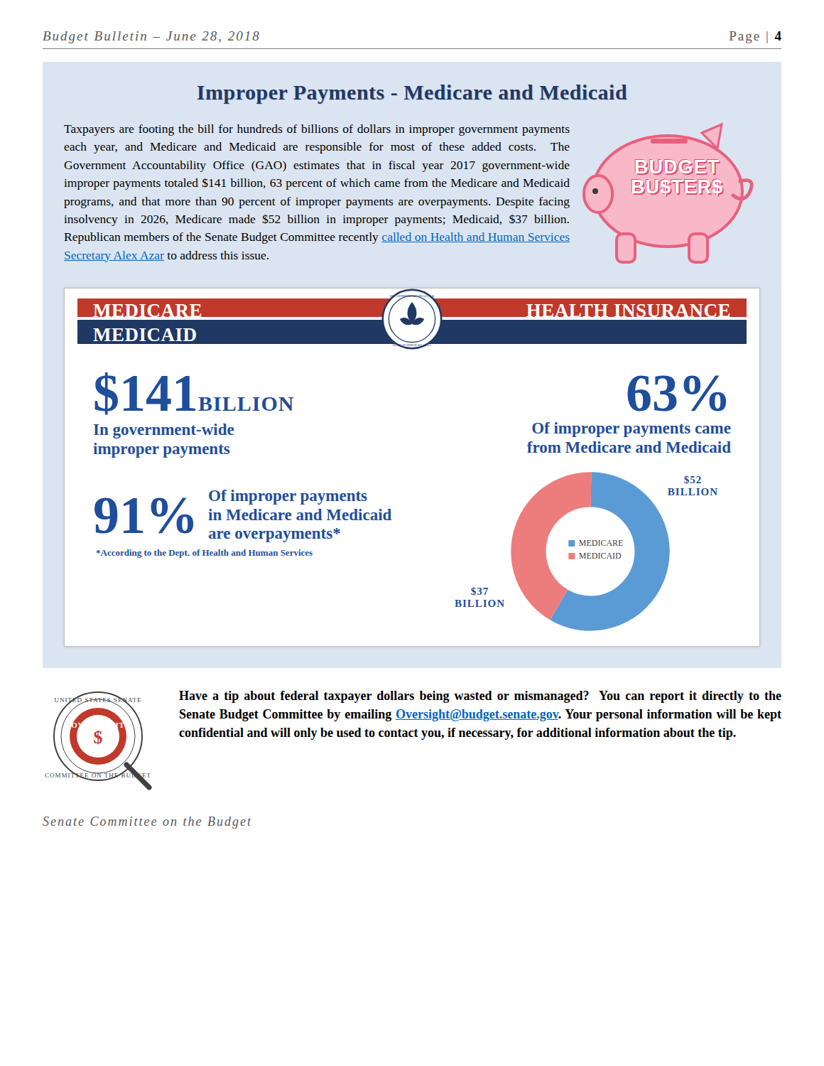Budget Bulletin – June 28, 2018
Page | 4
Improper Payments - Medicare and Medicaid
Taxpayers are footing the bill for hundreds of billions of dollars in improper government payments each year, and Medicare and Medicaid are responsible for most of these added costs. The Government Accountability Office (GAO) estimates that in fiscal year 2017 government-wide improper payments totaled $141 billion, 63 percent of which came from the Medicare and Medicaid programs, and that more than 90 percent of improper payments are overpayments. Despite facing insolvency in 2026, Medicare made $52 billion in improper payments; Medicaid, $37 billion. Republican members of the Senate Budget Committee recently called on Health and Human Services Secretary Alex Azar to address this issue.
BUDGET
BU$TER$
MEDICARE MEDICAID HEALTH INSURANCE DEPARTMENT OF HEALTH & HUMAN SERVICES • USA
$141BILLION
In government-wide
improper payments
91%
Of improper payments
in Medicare and Medicaid
are overpayments*
*According to the Dept. of Health and Human Services
63%
Of improper payments came
from Medicare and Medicaid
$52
BILLION
$37
BILLION
MEDICARE
MEDICAID
$ UNITED STATES SENATE COMMITTEE ON THE BUDGET OVERSIGHT
Have a tip about federal taxpayer dollars being wasted or mismanaged? You can report it directly to the Senate Budget Committee by emailing Oversight@budget.senate.gov. Your personal information will be kept confidential and will only be used to contact you, if necessary, for additional information about the tip.
Senate Committee on the Budget